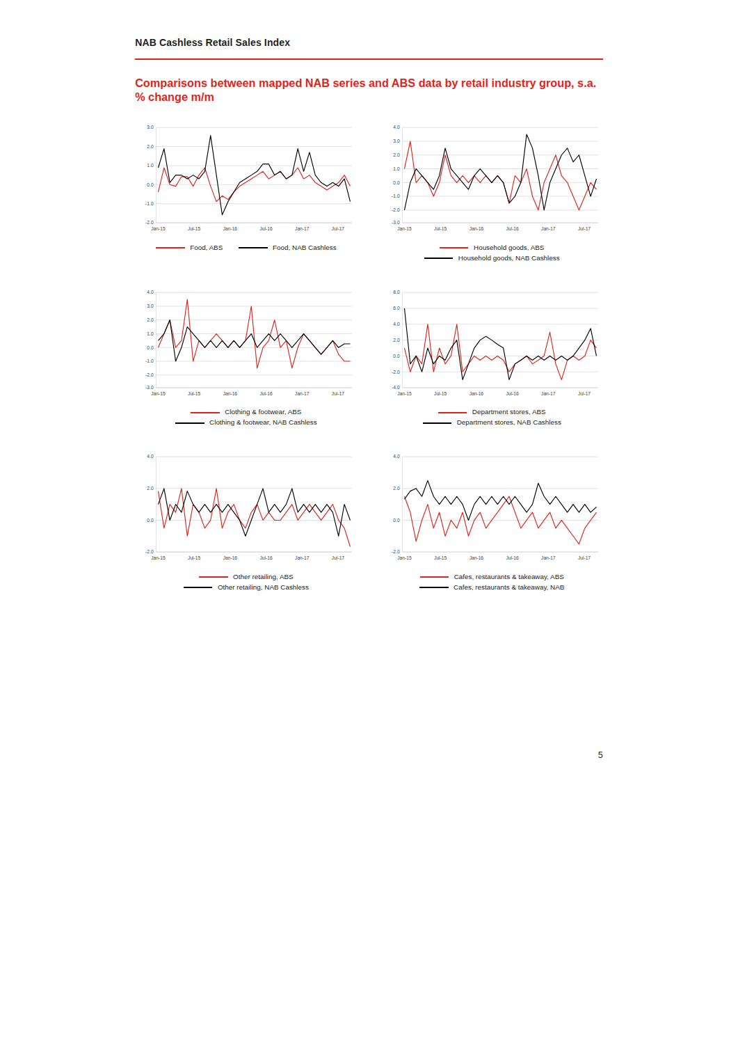NAB Cashless Retail Sales Index
Comparisons between mapped NAB series and ABS data by retail industry group, s.a. % change m/m
3.0 2.0 1.0 0.0 -1.0 -2.0 Jan-15 Jul-15 Jan-16 Jul-16 Jan-17 Jul-17
Food, ABS Food, NAB Cashless
4.0 3.0 2.0 1.0 0.0 -1.0 -2.0 -3.0 Jan-15 Jul-15 Jan-16 Jul-16 Jan-17 Jul-17
Household goods, ABS
Household goods, NAB Cashless
4.0 3.0 2.0 1.0 0.0 -1.0 -2.0 -3.0 Jan-15 Jul-15 Jan-16 Jul-16 Jan-17 Jul-17
Clothing & footwear, ABS
Clothing & footwear, NAB Cashless
8.0 6.0 4.0 2.0 0.0 -2.0 -4.0 -6.0 Jan-15 Jul-15 Jan-16 Jul-16 Jan-17 Jul-17
Department stores, ABS
Department stores, NAB Cashless
4.0 2.0 0.0 -2.0 Jan-15 Jul-15 Jan-16 Jul-16 Jan-17 Jul-17
Other retailing, ABS
Other retailing, NAB Cashless
4.0 2.0 0.0 -2.0 Jan-15 Jul-15 Jan-16 Jul-16 Jan-17 Jul-17
Cafes, restaurants & takeaway, ABS
Cafes, restaurants & takeaway, NAB
5